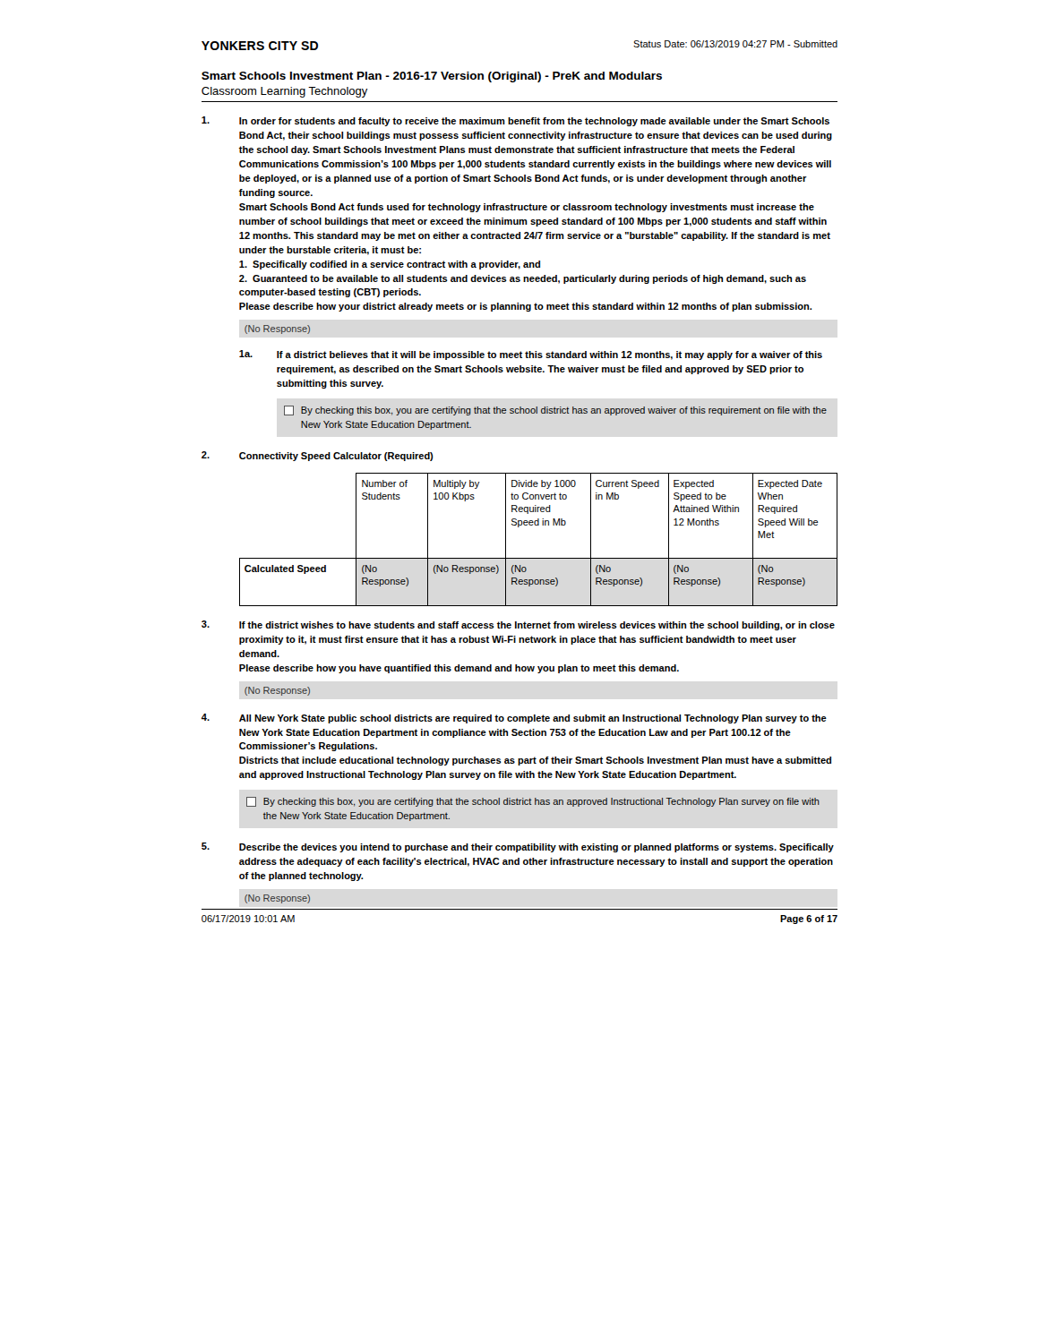YONKERS CITY SD
Status Date: 06/13/2019 04:27 PM - Submitted
Smart Schools Investment Plan - 2016-17 Version (Original) - PreK and Modulars
Classroom Learning Technology
1.
In order for students and faculty to receive the maximum benefit from the technology made available under the Smart Schools Bond Act, their school buildings must possess sufficient connectivity infrastructure to ensure that devices can be used during the school day. Smart Schools Investment Plans must demonstrate that sufficient infrastructure that meets the Federal Communications Commission’s 100 Mbps per 1,000 students standard currently exists in the buildings where new devices will be deployed, or is a planned use of a portion of Smart Schools Bond Act funds, or is under development through another funding source.
Smart Schools Bond Act funds used for technology infrastructure or classroom technology investments must increase the number of school buildings that meet or exceed the minimum speed standard of 100 Mbps per 1,000 students and staff within 12 months. This standard may be met on either a contracted 24/7 firm service or a "burstable" capability. If the standard is met under the burstable criteria, it must be:
1. Specifically codified in a service contract with a provider, and
2. Guaranteed to be available to all students and devices as needed, particularly during periods of high demand, such as computer-based testing (CBT) periods.
Please describe how your district already meets or is planning to meet this standard within 12 months of plan submission.
(No Response)
1a.
If a district believes that it will be impossible to meet this standard within 12 months, it may apply for a waiver of this requirement, as described on the Smart Schools website. The waiver must be filed and approved by SED prior to submitting this survey.
By checking this box, you are certifying that the school district has an approved waiver of this requirement on file with the New York State Education Department.
2.
Connectivity Speed Calculator (Required)
| | Number of Students | Multiply by 100 Kbps | Divide by 1000 to Convert to Required Speed in Mb | Current Speed in Mb | Expected Speed to be Attained Within 12 Months | Expected Date When Required Speed Will be Met |
| --- | --- | --- | --- | --- | --- | --- |
| Calculated Speed | (No Response) | (No Response) | (No Response) | (No Response) | (No Response) | (No Response) |
3.
If the district wishes to have students and staff access the Internet from wireless devices within the school building, or in close proximity to it, it must first ensure that it has a robust Wi-Fi network in place that has sufficient bandwidth to meet user demand.
Please describe how you have quantified this demand and how you plan to meet this demand.
(No Response)
4.
All New York State public school districts are required to complete and submit an Instructional Technology Plan survey to the New York State Education Department in compliance with Section 753 of the Education Law and per Part 100.12 of the Commissioner’s Regulations.
Districts that include educational technology purchases as part of their Smart Schools Investment Plan must have a submitted and approved Instructional Technology Plan survey on file with the New York State Education Department.
By checking this box, you are certifying that the school district has an approved Instructional Technology Plan survey on file with the New York State Education Department.
5.
Describe the devices you intend to purchase and their compatibility with existing or planned platforms or systems. Specifically address the adequacy of each facility's electrical, HVAC and other infrastructure necessary to install and support the operation of the planned technology.
(No Response)
06/17/2019 10:01 AM
Page 6 of 17